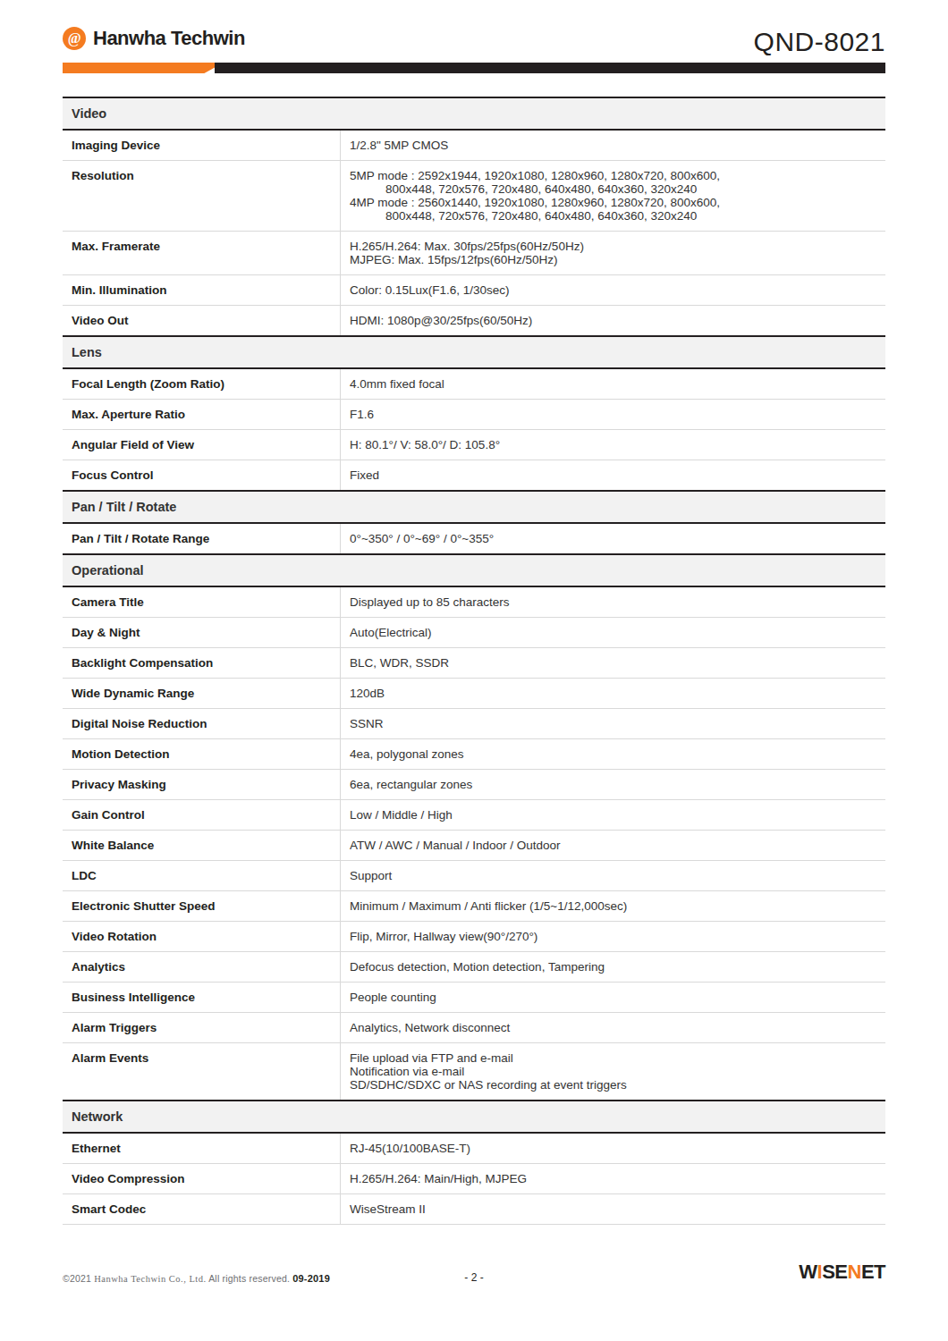@Hanwha Techwin
QND-8021
| Video |
| Imaging Device | 1/2.8" 5MP CMOS |
| Resolution | 5MP mode : 2592x1944, 1920x1080, 1280x960, 1280x720, 800x600, 800x448, 720x576, 720x480, 640x480, 640x360, 320x240 4MP mode : 2560x1440, 1920x1080, 1280x960, 1280x720, 800x600, 800x448, 720x576, 720x480, 640x480, 640x360, 320x240 |
| Max. Framerate | H.265/H.264: Max. 30fps/25fps(60Hz/50Hz) MJPEG: Max. 15fps/12fps(60Hz/50Hz) |
| Min. Illumination | Color: 0.15Lux(F1.6, 1/30sec) |
| Video Out | HDMI: 1080p@30/25fps(60/50Hz) |
| Lens |
| Focal Length (Zoom Ratio) | 4.0mm fixed focal |
| Max. Aperture Ratio | F1.6 |
| Angular Field of View | H: 80.1°/ V: 58.0°/ D: 105.8° |
| Focus Control | Fixed |
| Pan / Tilt / Rotate |
| Pan / Tilt / Rotate Range | 0°~350° / 0°~69° / 0°~355° |
| Operational |
| Camera Title | Displayed up to 85 characters |
| Day & Night | Auto(Electrical) |
| Backlight Compensation | BLC, WDR, SSDR |
| Wide Dynamic Range | 120dB |
| Digital Noise Reduction | SSNR |
| Motion Detection | 4ea, polygonal zones |
| Privacy Masking | 6ea, rectangular zones |
| Gain Control | Low / Middle / High |
| White Balance | ATW / AWC / Manual / Indoor / Outdoor |
| LDC | Support |
| Electronic Shutter Speed | Minimum / Maximum / Anti flicker (1/5~1/12,000sec) |
| Video Rotation | Flip, Mirror, Hallway view(90°/270°) |
| Analytics | Defocus detection, Motion detection, Tampering |
| Business Intelligence | People counting |
| Alarm Triggers | Analytics, Network disconnect |
| Alarm Events | File upload via FTP and e-mail Notification via e-mail SD/SDHC/SDXC or NAS recording at event triggers |
| Network |
| Ethernet | RJ-45(10/100BASE-T) |
| Video Compression | H.265/H.264: Main/High, MJPEG |
| Smart Codec | WiseStream II |
©2021 Hanwha Techwin Co., Ltd. All rights reserved. 09-2019
WISE NET
- 2 -